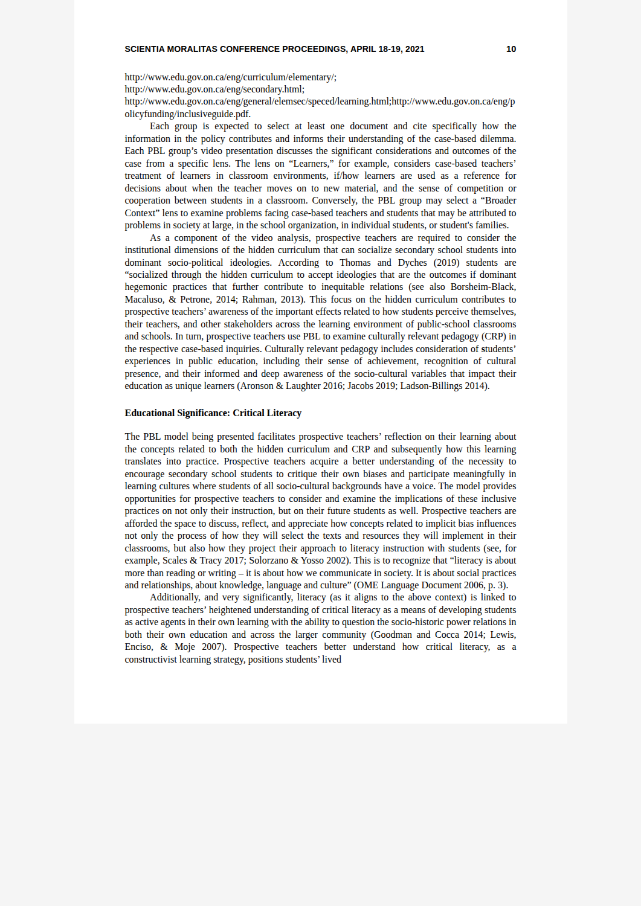Scientia Moralitas Conference Proceedings, April 18-19, 2021 10
http://www.edu.gov.on.ca/eng/curriculum/elementary/; http://www.edu.gov.on.ca/eng/secondary.html; http://www.edu.gov.on.ca/eng/general/elemsec/speced/learning.html;http://www.edu.gov.on.ca/eng/policyfunding/inclusiveguide.pdf.
Each group is expected to select at least one document and cite specifically how the information in the policy contributes and informs their understanding of the case-based dilemma. Each PBL group’s video presentation discusses the significant considerations and outcomes of the case from a specific lens. The lens on “Learners,” for example, considers case-based teachers’ treatment of learners in classroom environments, if/how learners are used as a reference for decisions about when the teacher moves on to new material, and the sense of competition or cooperation between students in a classroom. Conversely, the PBL group may select a “Broader Context” lens to examine problems facing case-based teachers and students that may be attributed to problems in society at large, in the school organization, in individual students, or student's families.
As a component of the video analysis, prospective teachers are required to consider the institutional dimensions of the hidden curriculum that can socialize secondary school students into dominant socio-political ideologies. According to Thomas and Dyches (2019) students are “socialized through the hidden curriculum to accept ideologies that are the outcomes if dominant hegemonic practices that further contribute to inequitable relations (see also Borsheim-Black, Macaluso, & Petrone, 2014; Rahman, 2013). This focus on the hidden curriculum contributes to prospective teachers’ awareness of the important effects related to how students perceive themselves, their teachers, and other stakeholders across the learning environment of public-school classrooms and schools. In turn, prospective teachers use PBL to examine culturally relevant pedagogy (CRP) in the respective case-based inquiries. Culturally relevant pedagogy includes consideration of students’ experiences in public education, including their sense of achievement, recognition of cultural presence, and their informed and deep awareness of the socio-cultural variables that impact their education as unique learners (Aronson & Laughter 2016; Jacobs 2019; Ladson-Billings 2014).
Educational Significance: Critical Literacy
The PBL model being presented facilitates prospective teachers’ reflection on their learning about the concepts related to both the hidden curriculum and CRP and subsequently how this learning translates into practice. Prospective teachers acquire a better understanding of the necessity to encourage secondary school students to critique their own biases and participate meaningfully in learning cultures where students of all socio-cultural backgrounds have a voice. The model provides opportunities for prospective teachers to consider and examine the implications of these inclusive practices on not only their instruction, but on their future students as well. Prospective teachers are afforded the space to discuss, reflect, and appreciate how concepts related to implicit bias influences not only the process of how they will select the texts and resources they will implement in their classrooms, but also how they project their approach to literacy instruction with students (see, for example, Scales & Tracy 2017; Solorzano & Yosso 2002). This is to recognize that “literacy is about more than reading or writing – it is about how we communicate in society. It is about social practices and relationships, about knowledge, language and culture” (OME Language Document 2006, p. 3).
Additionally, and very significantly, literacy (as it aligns to the above context) is linked to prospective teachers’ heightened understanding of critical literacy as a means of developing students as active agents in their own learning with the ability to question the socio-historic power relations in both their own education and across the larger community (Goodman and Cocca 2014; Lewis, Enciso, & Moje 2007). Prospective teachers better understand how critical literacy, as a constructivist learning strategy, positions students’ lived